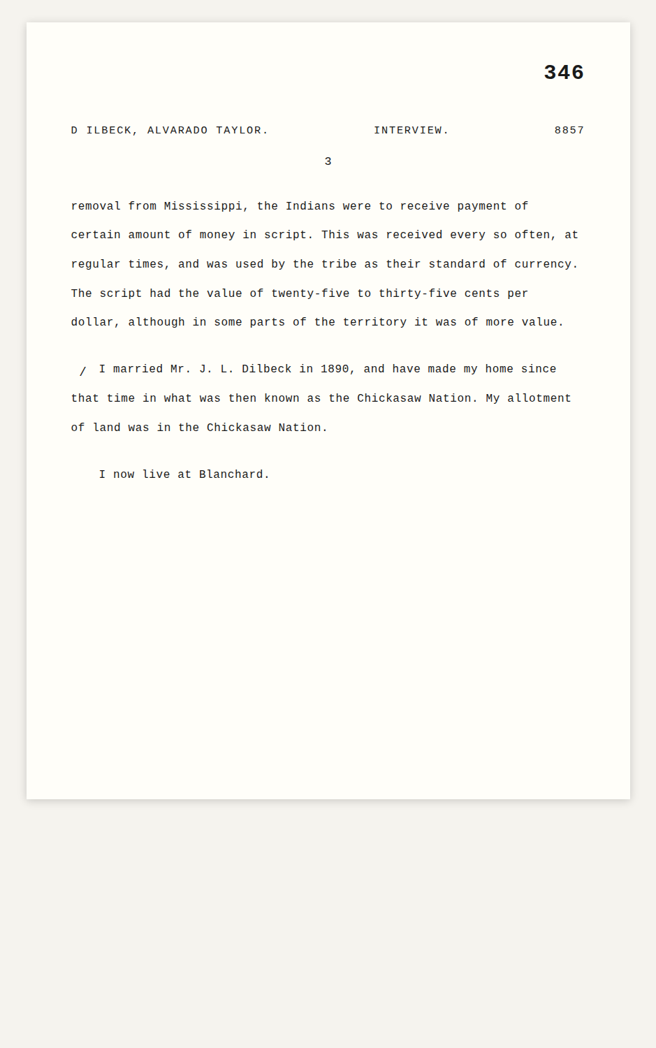346
D ILBECK, ALVARADO TAYLOR. INTERVIEW. 8857
3
removal from Mississippi, the Indians were to receive payment of certain amount of money in script. This was received every so often, at regular times, and was used by the tribe as their standard of currency. The script had the value of twenty-five to thirty-five cents per dollar, although in some parts of the territory it was of more value.
I married Mr. J. L. Dilbeck in 1890, and have made my home since that time in what was then known as the Chickasaw Nation. My allotment of land was in the Chickasaw Nation.
I now live at Blanchard.